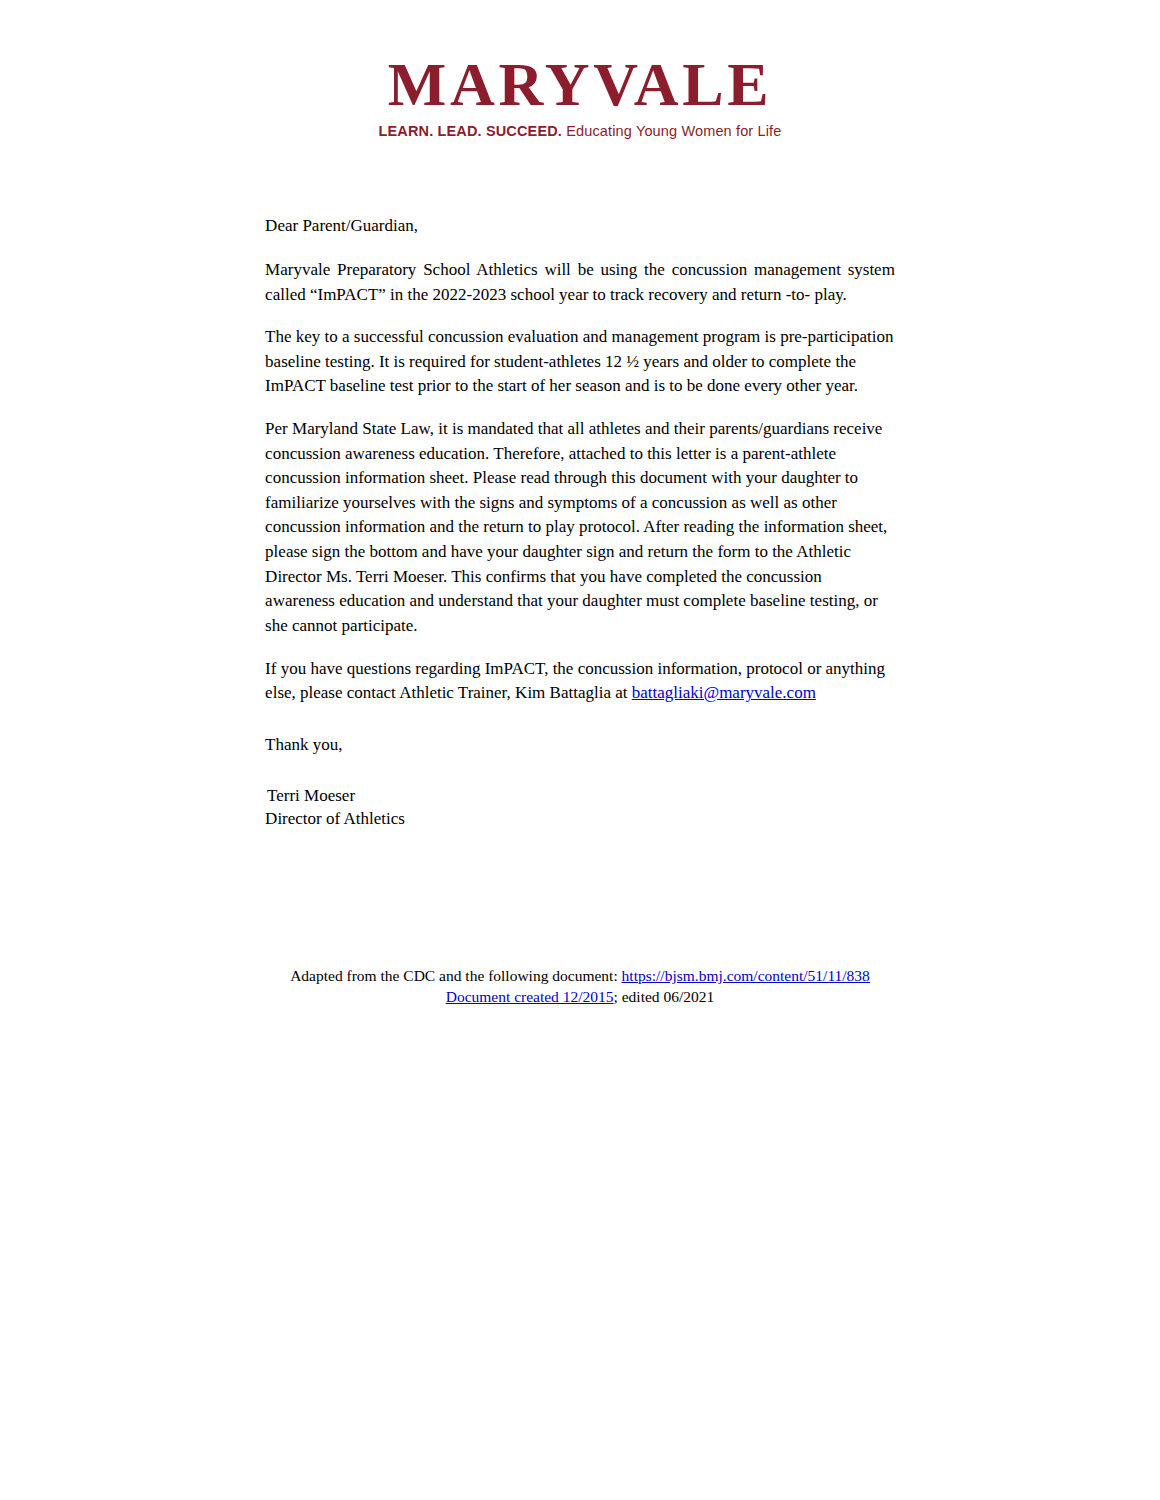MARYVALE
LEARN. LEAD. SUCCEED. Educating Young Women for Life
Dear Parent/Guardian,
Maryvale Preparatory School Athletics will be using the concussion management system called “ImPACT” in the 2022-2023 school year to track recovery and return -to- play.
The key to a successful concussion evaluation and management program is pre-participation baseline testing. It is required for student-athletes 12 ½ years and older to complete the ImPACT baseline test prior to the start of her season and is to be done every other year.
Per Maryland State Law, it is mandated that all athletes and their parents/guardians receive concussion awareness education. Therefore, attached to this letter is a parent-athlete concussion information sheet. Please read through this document with your daughter to familiarize yourselves with the signs and symptoms of a concussion as well as other concussion information and the return to play protocol. After reading the information sheet, please sign the bottom and have your daughter sign and return the form to the Athletic Director Ms. Terri Moeser. This confirms that you have completed the concussion awareness education and understand that your daughter must complete baseline testing, or she cannot participate.
If you have questions regarding ImPACT, the concussion information, protocol or anything else, please contact Athletic Trainer, Kim Battaglia at battagliaki@maryvale.com
Thank you,
Terri Moeser
Director of Athletics
Adapted from the CDC and the following document: https://bjsm.bmj.com/content/51/11/838
Document created 12/2015; edited 06/2021